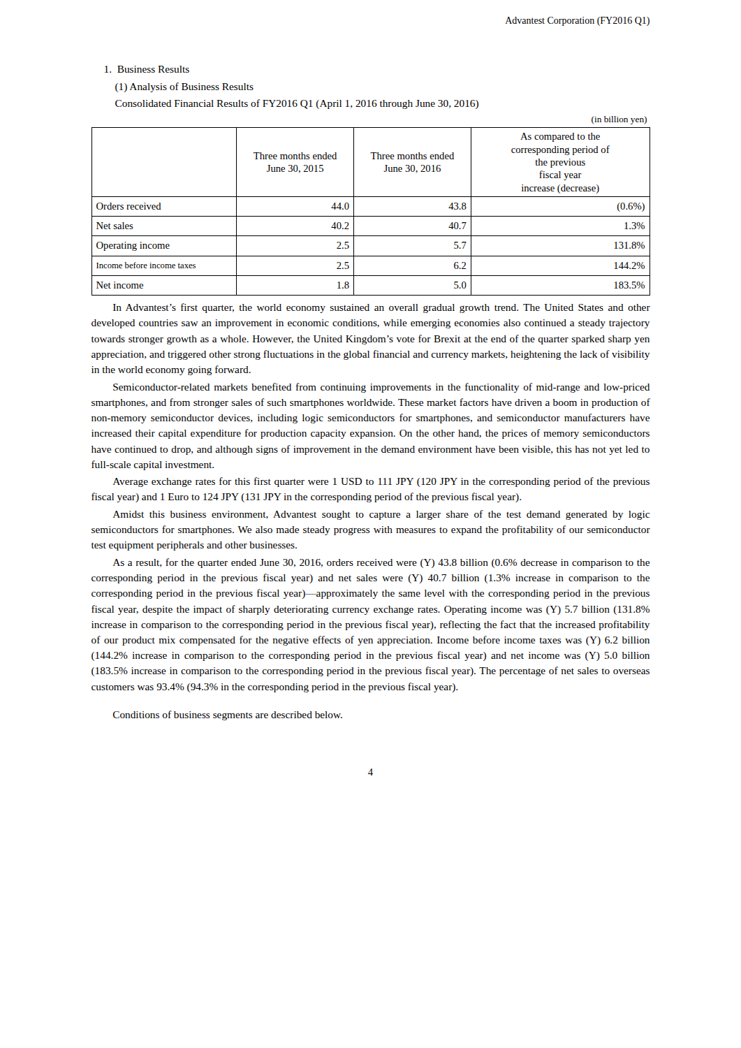Advantest Corporation (FY2016 Q1)
1. Business Results
(1) Analysis of Business Results
Consolidated Financial Results of FY2016 Q1 (April 1, 2016 through June 30, 2016)
(in billion yen)
| | Three months ended June 30, 2015 | Three months ended June 30, 2016 | As compared to the corresponding period of the previous fiscal year increase (decrease) |
| --- | --- | --- | --- |
| Orders received | 44.0 | 43.8 | (0.6%) |
| Net sales | 40.2 | 40.7 | 1.3% |
| Operating income | 2.5 | 5.7 | 131.8% |
| Income before income taxes | 2.5 | 6.2 | 144.2% |
| Net income | 1.8 | 5.0 | 183.5% |
In Advantest’s first quarter, the world economy sustained an overall gradual growth trend. The United States and other developed countries saw an improvement in economic conditions, while emerging economies also continued a steady trajectory towards stronger growth as a whole. However, the United Kingdom’s vote for Brexit at the end of the quarter sparked sharp yen appreciation, and triggered other strong fluctuations in the global financial and currency markets, heightening the lack of visibility in the world economy going forward.
Semiconductor-related markets benefited from continuing improvements in the functionality of mid-range and low-priced smartphones, and from stronger sales of such smartphones worldwide. These market factors have driven a boom in production of non-memory semiconductor devices, including logic semiconductors for smartphones, and semiconductor manufacturers have increased their capital expenditure for production capacity expansion. On the other hand, the prices of memory semiconductors have continued to drop, and although signs of improvement in the demand environment have been visible, this has not yet led to full-scale capital investment.
Average exchange rates for this first quarter were 1 USD to 111 JPY (120 JPY in the corresponding period of the previous fiscal year) and 1 Euro to 124 JPY (131 JPY in the corresponding period of the previous fiscal year).
Amidst this business environment, Advantest sought to capture a larger share of the test demand generated by logic semiconductors for smartphones. We also made steady progress with measures to expand the profitability of our semiconductor test equipment peripherals and other businesses.
As a result, for the quarter ended June 30, 2016, orders received were (Y) 43.8 billion (0.6% decrease in comparison to the corresponding period in the previous fiscal year) and net sales were (Y) 40.7 billion (1.3% increase in comparison to the corresponding period in the previous fiscal year)—approximately the same level with the corresponding period in the previous fiscal year, despite the impact of sharply deteriorating currency exchange rates. Operating income was (Y) 5.7 billion (131.8% increase in comparison to the corresponding period in the previous fiscal year), reflecting the fact that the increased profitability of our product mix compensated for the negative effects of yen appreciation. Income before income taxes was (Y) 6.2 billion (144.2% increase in comparison to the corresponding period in the previous fiscal year) and net income was (Y) 5.0 billion (183.5% increase in comparison to the corresponding period in the previous fiscal year). The percentage of net sales to overseas customers was 93.4% (94.3% in the corresponding period in the previous fiscal year).
Conditions of business segments are described below.
4